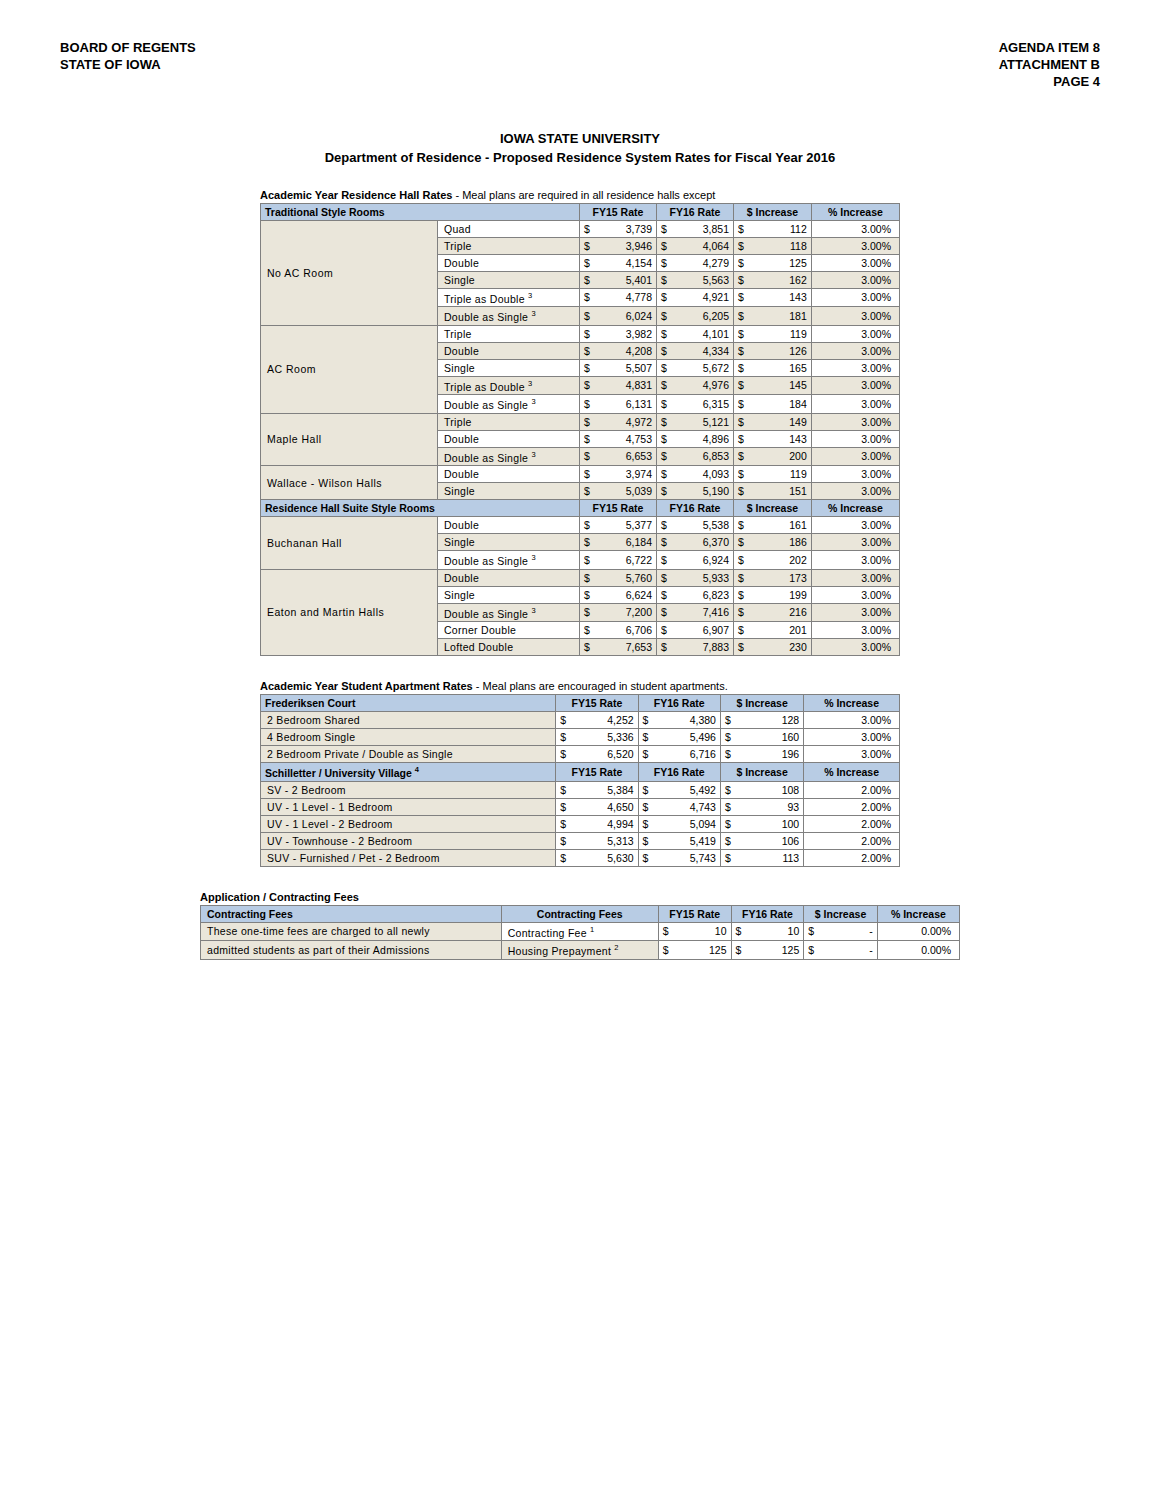BOARD OF REGENTS
STATE OF IOWA
AGENDA ITEM 8
ATTACHMENT B
PAGE 4
IOWA STATE UNIVERSITY
Department of Residence - Proposed Residence System Rates for Fiscal Year 2016
Academic Year Residence Hall Rates - Meal plans are required in all residence halls except
| Traditional Style Rooms | FY15 Rate | FY16 Rate | $ Increase | % Increase |
| --- | --- | --- | --- | --- |
| No AC Room | Quad | $ | 3,739 | $ | 3,851 | $ | 112 | 3.00% |
| Triple | $ | 3,946 | $ | 4,064 | $ | 118 | 3.00% |
| Double | $ | 4,154 | $ | 4,279 | $ | 125 | 3.00% |
| Single | $ | 5,401 | $ | 5,563 | $ | 162 | 3.00% |
| Triple as Double 3 | $ | 4,778 | $ | 4,921 | $ | 143 | 3.00% |
| Double as Single 3 | $ | 6,024 | $ | 6,205 | $ | 181 | 3.00% |
| AC Room | Triple | $ | 3,982 | $ | 4,101 | $ | 119 | 3.00% |
| Double | $ | 4,208 | $ | 4,334 | $ | 126 | 3.00% |
| Single | $ | 5,507 | $ | 5,672 | $ | 165 | 3.00% |
| Triple as Double 3 | $ | 4,831 | $ | 4,976 | $ | 145 | 3.00% |
| Double as Single 3 | $ | 6,131 | $ | 6,315 | $ | 184 | 3.00% |
| Maple Hall | Triple | $ | 4,972 | $ | 5,121 | $ | 149 | 3.00% |
| Double | $ | 4,753 | $ | 4,896 | $ | 143 | 3.00% |
| Double as Single 3 | $ | 6,653 | $ | 6,853 | $ | 200 | 3.00% |
| Wallace - Wilson Halls | Double | $ | 3,974 | $ | 4,093 | $ | 119 | 3.00% |
| Single | $ | 5,039 | $ | 5,190 | $ | 151 | 3.00% |
| Residence Hall Suite Style Rooms | FY15 Rate | FY16 Rate | $ Increase | % Increase |
| Buchanan Hall | Double | $ | 5,377 | $ | 5,538 | $ | 161 | 3.00% |
| Single | $ | 6,184 | $ | 6,370 | $ | 186 | 3.00% |
| Double as Single 3 | $ | 6,722 | $ | 6,924 | $ | 202 | 3.00% |
| Eaton and Martin Halls | Double | $ | 5,760 | $ | 5,933 | $ | 173 | 3.00% |
| Single | $ | 6,624 | $ | 6,823 | $ | 199 | 3.00% |
| Double as Single 3 | $ | 7,200 | $ | 7,416 | $ | 216 | 3.00% |
| Corner Double | $ | 6,706 | $ | 6,907 | $ | 201 | 3.00% |
| Lofted Double | $ | 7,653 | $ | 7,883 | $ | 230 | 3.00% |
Academic Year Student Apartment Rates - Meal plans are encouraged in student apartments.
| Frederiksen Court | FY15 Rate | FY16 Rate | $ Increase | % Increase |
| --- | --- | --- | --- | --- |
| 2 Bedroom Shared | $ | 4,252 | $ | 4,380 | $ | 128 | 3.00% |
| 4 Bedroom Single | $ | 5,336 | $ | 5,496 | $ | 160 | 3.00% |
| 2 Bedroom Private / Double as Single | $ | 6,520 | $ | 6,716 | $ | 196 | 3.00% |
| Schilletter / University Village 4 | FY15 Rate | FY16 Rate | $ Increase | % Increase |
| SV - 2 Bedroom | $ | 5,384 | $ | 5,492 | $ | 108 | 2.00% |
| UV - 1 Level - 1 Bedroom | $ | 4,650 | $ | 4,743 | $ | 93 | 2.00% |
| UV - 1 Level - 2 Bedroom | $ | 4,994 | $ | 5,094 | $ | 100 | 2.00% |
| UV - Townhouse - 2 Bedroom | $ | 5,313 | $ | 5,419 | $ | 106 | 2.00% |
| SUV - Furnished / Pet - 2 Bedroom | $ | 5,630 | $ | 5,743 | $ | 113 | 2.00% |
Application / Contracting Fees
| Contracting Fees | Contracting Fees | FY15 Rate | FY16 Rate | $ Increase | % Increase |
| --- | --- | --- | --- | --- | --- |
| These one-time fees are charged to all newly | Contracting Fee 1 | $ | 10 | $ | 10 | $ | - | 0.00% |
| admitted students as part of their Admissions | Housing Prepayment 2 | $ | 125 | $ | 125 | $ | - | 0.00% |